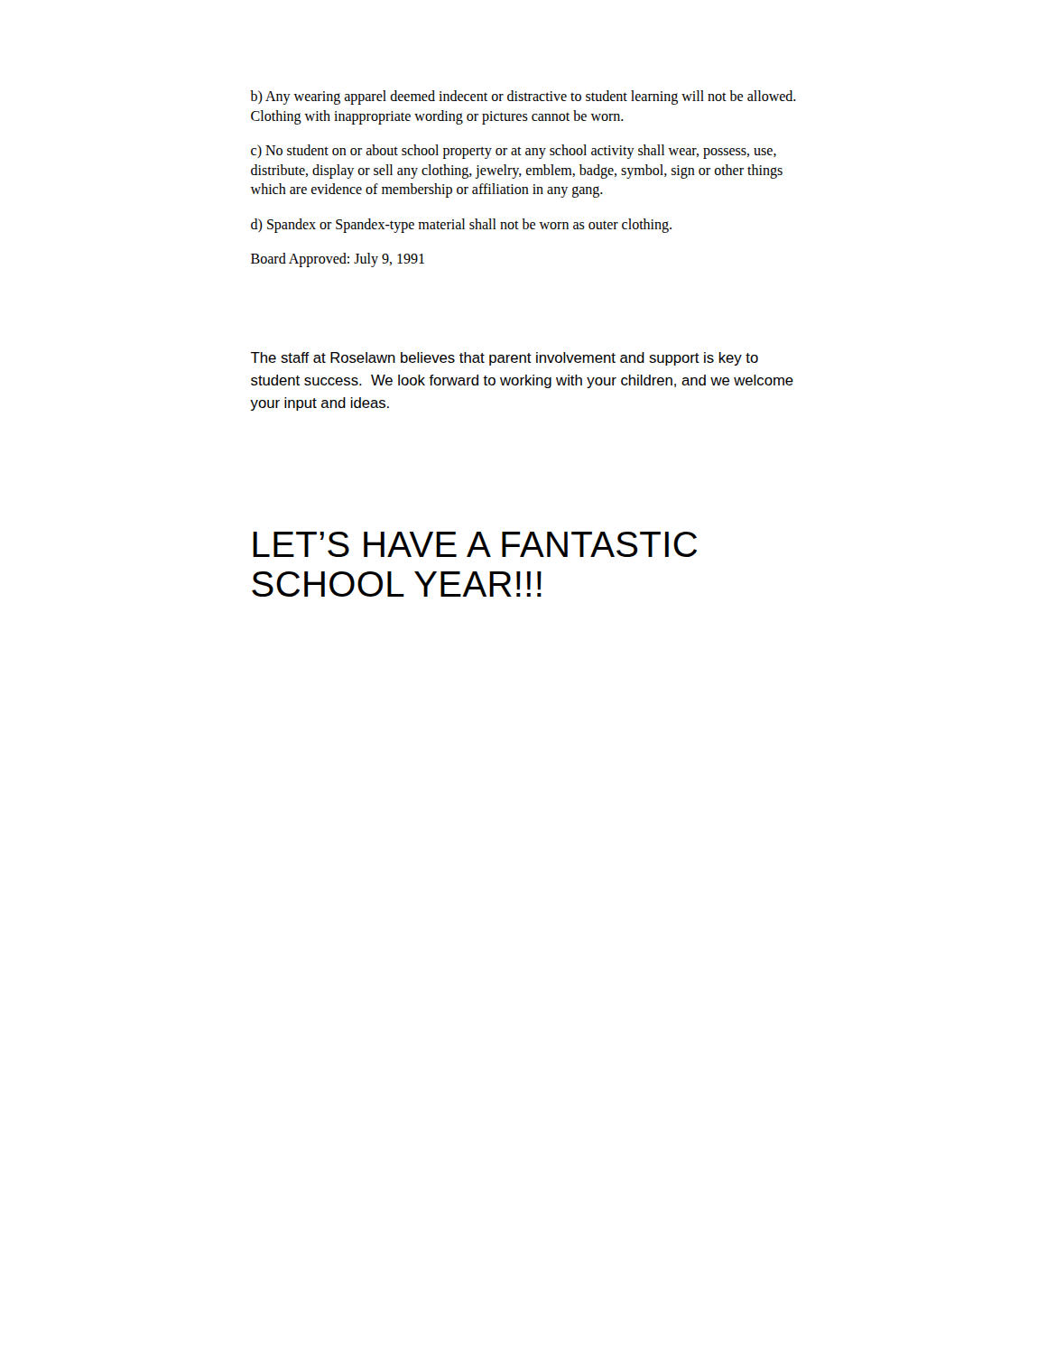b) Any wearing apparel deemed indecent or distractive to student learning will not be allowed. Clothing with inappropriate wording or pictures cannot be worn.
c) No student on or about school property or at any school activity shall wear, possess, use, distribute, display or sell any clothing, jewelry, emblem, badge, symbol, sign or other things which are evidence of membership or affiliation in any gang.
d) Spandex or Spandex-type material shall not be worn as outer clothing.
Board Approved: July 9, 1991
The staff at Roselawn believes that parent involvement and support is key to student success. We look forward to working with your children, and we welcome your input and ideas.
LET’S HAVE A FANTASTIC SCHOOL YEAR!!!